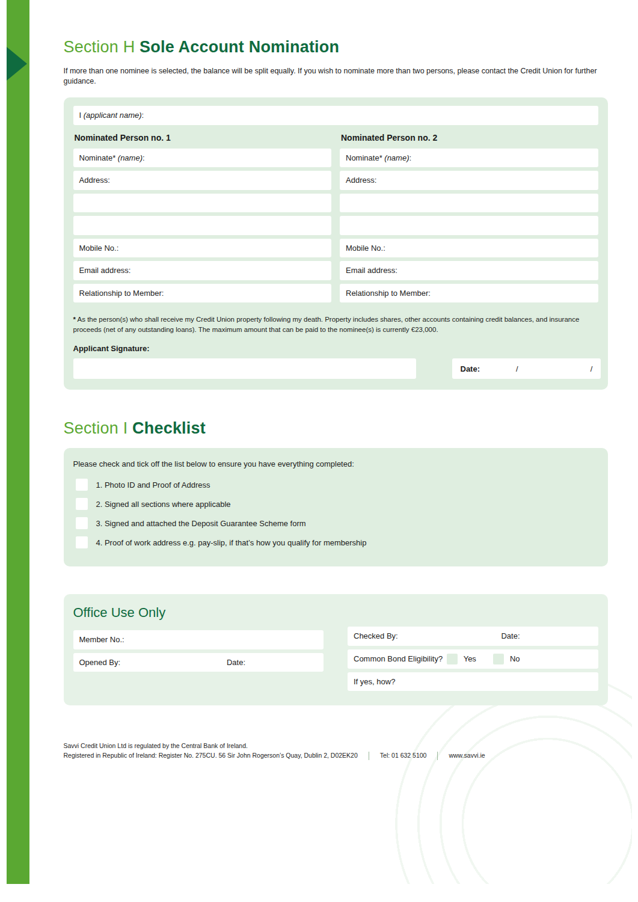Section H Sole Account Nomination
If more than one nominee is selected, the balance will be split equally. If you wish to nominate more than two persons, please contact the Credit Union for further guidance.
I (applicant name):
Nominated Person no. 1
Nominate* (name):
Address:
Mobile No.:
Email address:
Relationship to Member:
Nominated Person no. 2
Nominate* (name):
Address:
Mobile No.:
Email address:
Relationship to Member:
* As the person(s) who shall receive my Credit Union property following my death. Property includes shares, other accounts containing credit balances, and insurance proceeds (net of any outstanding loans). The maximum amount that can be paid to the nominee(s) is currently €23,000.
Applicant Signature:
Date://
Section I Checklist
Please check and tick off the list below to ensure you have everything completed:
1. Photo ID and Proof of Address
2. Signed all sections where applicable
3. Signed and attached the Deposit Guarantee Scheme form
4. Proof of work address e.g. pay-slip, if that’s how you qualify for membership
Office Use Only
Member No.:
Opened By: Date:
Checked By: Date:
Common Bond Eligibility? Yes No
If yes, how?
Savvi Credit Union Ltd is regulated by the Central Bank of Ireland.
Registered in Republic of Ireland: Register No. 275CU. 56 Sir John Rogerson’s Quay, Dublin 2, D02EK20 Tel: 01 632 5100 www.savvi.ie